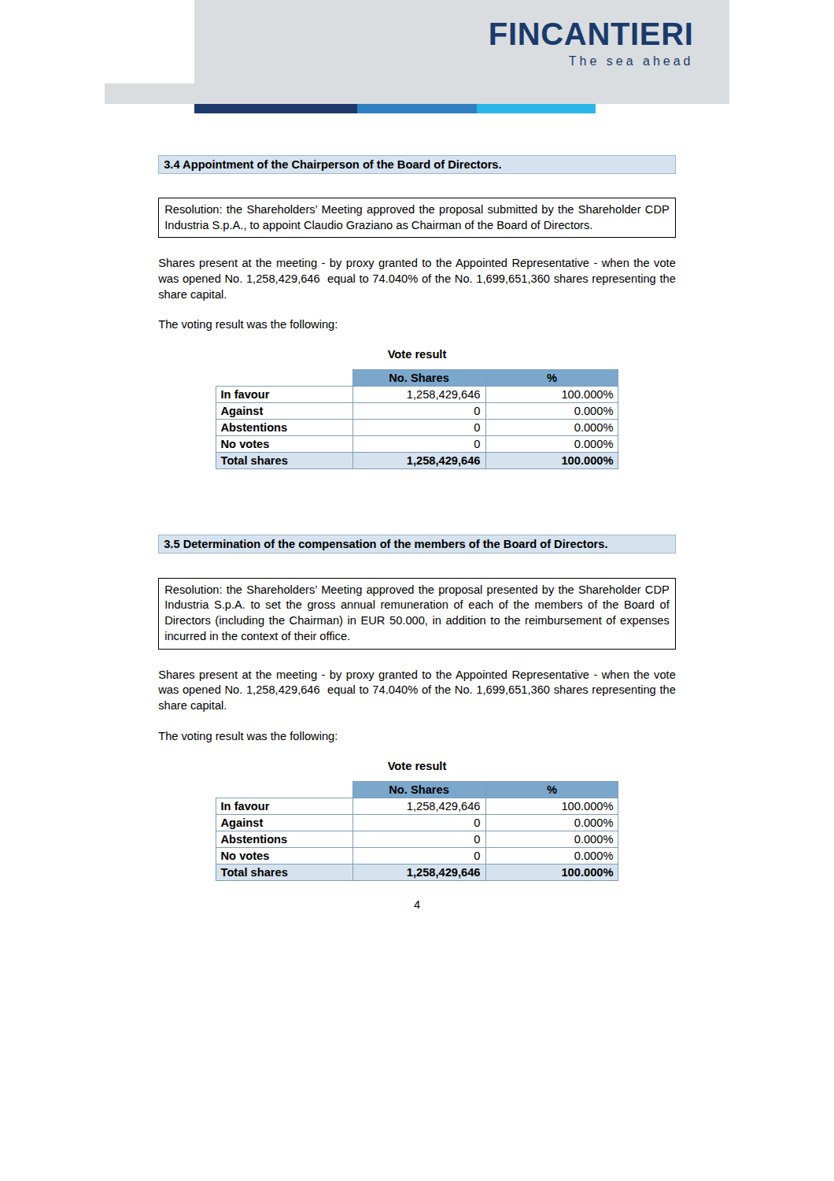FINCANTIERI
The sea ahead
3.4 Appointment of the Chairperson of the Board of Directors.
Resolution: the Shareholders’ Meeting approved the proposal submitted by the Shareholder CDP Industria S.p.A., to appoint Claudio Graziano as Chairman of the Board of Directors.
Shares present at the meeting - by proxy granted to the Appointed Representative - when the vote was opened No. 1,258,429,646 equal to 74.040% of the No. 1,699,651,360 shares representing the share capital.
The voting result was the following:
Vote result
| | No. Shares | % |
| --- | --- | --- |
| In favour | 1,258,429,646 | 100.000% |
| Against | 0 | 0.000% |
| Abstentions | 0 | 0.000% |
| No votes | 0 | 0.000% |
| Total shares | 1,258,429,646 | 100.000% |
3.5 Determination of the compensation of the members of the Board of Directors.
Resolution: the Shareholders’ Meeting approved the proposal presented by the Shareholder CDP Industria S.p.A. to set the gross annual remuneration of each of the members of the Board of Directors (including the Chairman) in EUR 50.000, in addition to the reimbursement of expenses incurred in the context of their office.
Shares present at the meeting - by proxy granted to the Appointed Representative - when the vote was opened No. 1,258,429,646 equal to 74.040% of the No. 1,699,651,360 shares representing the share capital.
The voting result was the following:
Vote result
| | No. Shares | % |
| --- | --- | --- |
| In favour | 1,258,429,646 | 100.000% |
| Against | 0 | 0.000% |
| Abstentions | 0 | 0.000% |
| No votes | 0 | 0.000% |
| Total shares | 1,258,429,646 | 100.000% |
4